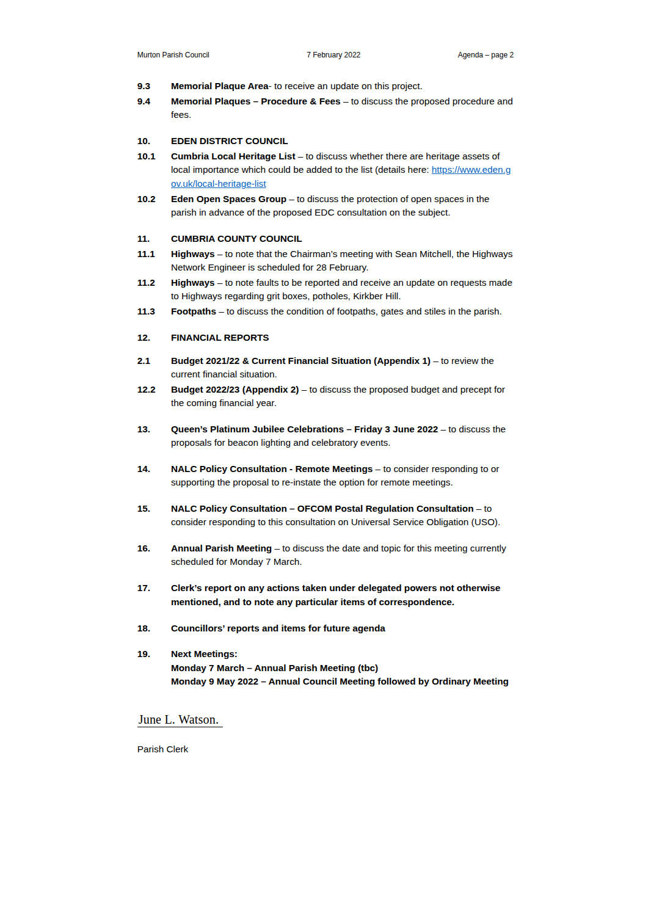Murton Parish Council
7 February 2022
Agenda – page 2
9.3
Memorial Plaque Area- to receive an update on this project.
9.4
Memorial Plaques – Procedure & Fees – to discuss the proposed procedure and fees.
10.
EDEN DISTRICT COUNCIL
10.1
Cumbria Local Heritage List – to discuss whether there are heritage assets of local importance which could be added to the list (details here: https://www.eden.gov.uk/local-heritage-list
10.2
Eden Open Spaces Group – to discuss the protection of open spaces in the parish in advance of the proposed EDC consultation on the subject.
11.
CUMBRIA COUNTY COUNCIL
11.1
Highways – to note that the Chairman’s meeting with Sean Mitchell, the Highways Network Engineer is scheduled for 28 February.
11.2
Highways – to note faults to be reported and receive an update on requests made to Highways regarding grit boxes, potholes, Kirkber Hill.
11.3
Footpaths – to discuss the condition of footpaths, gates and stiles in the parish.
12.
FINANCIAL REPORTS
2.1
Budget 2021/22 & Current Financial Situation (Appendix 1) – to review the current financial situation.
12.2
Budget 2022/23 (Appendix 2) – to discuss the proposed budget and precept for the coming financial year.
13.
Queen’s Platinum Jubilee Celebrations – Friday 3 June 2022 – to discuss the proposals for beacon lighting and celebratory events.
14.
NALC Policy Consultation - Remote Meetings – to consider responding to or supporting the proposal to re-instate the option for remote meetings.
15.
NALC Policy Consultation – OFCOM Postal Regulation Consultation – to consider responding to this consultation on Universal Service Obligation (USO).
16.
Annual Parish Meeting – to discuss the date and topic for this meeting currently scheduled for Monday 7 March.
17.
Clerk’s report on any actions taken under delegated powers not otherwise mentioned, and to note any particular items of correspondence.
18.
Councillors’ reports and items for future agenda
19.
Next Meetings:
Monday 7 March – Annual Parish Meeting (tbc)
Monday 9 May 2022 – Annual Council Meeting followed by Ordinary Meeting
June L. Watson.
Parish Clerk